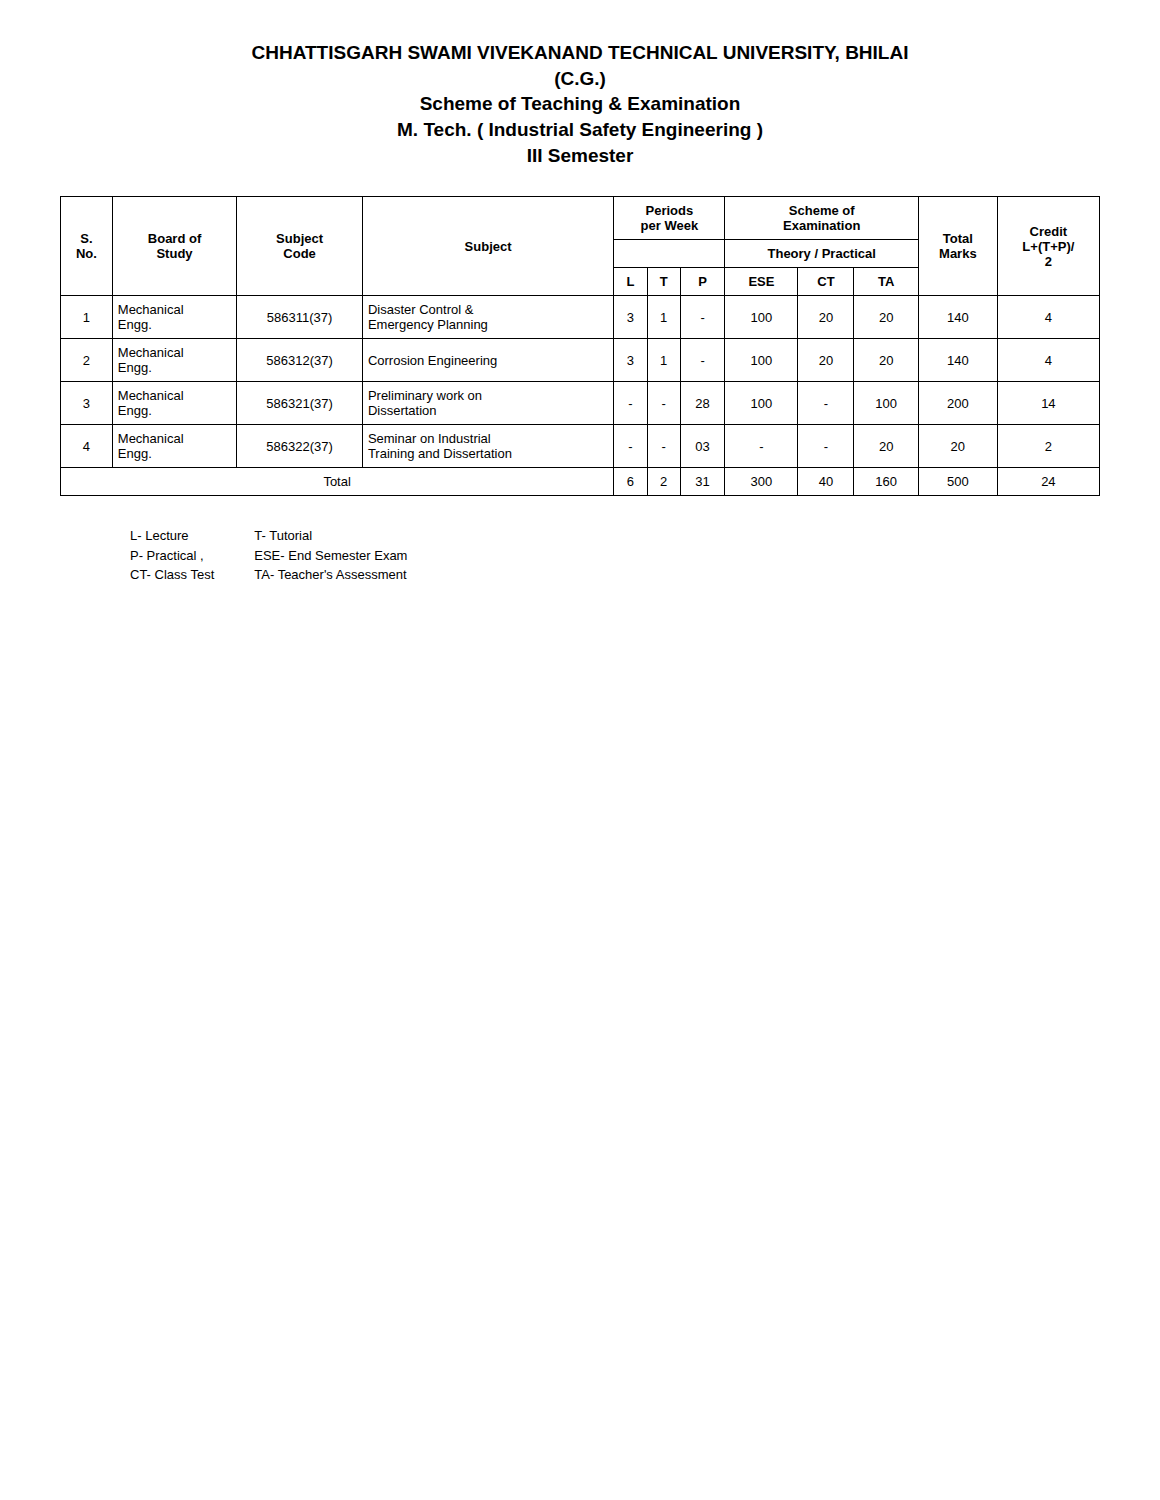CHHATTISGARH SWAMI VIVEKANAND TECHNICAL UNIVERSITY, BHILAI
(C.G.)
Scheme of Teaching & Examination
M. Tech. ( Industrial Safety Engineering )
III Semester
| S. No. | Board of Study | Subject Code | Subject | Periods per Week | Scheme of Examination | Total Marks | Credit L+(T+P)/ 2 |
| --- | --- | --- | --- | --- | --- | --- | --- |
| | Theory / Practical |
| L | T | P | ESE | CT | TA |
| 1 | Mechanical Engg. | 586311(37) | Disaster Control & Emergency Planning | 3 | 1 | - | 100 | 20 | 20 | 140 | 4 |
| 2 | Mechanical Engg. | 586312(37) | Corrosion Engineering | 3 | 1 | - | 100 | 20 | 20 | 140 | 4 |
| 3 | Mechanical Engg. | 586321(37) | Preliminary work on Dissertation | - | - | 28 | 100 | - | 100 | 200 | 14 |
| 4 | Mechanical Engg. | 586322(37) | Seminar on Industrial Training and Dissertation | - | - | 03 | - | - | 20 | 20 | 2 |
| Total | 6 | 2 | 31 | 300 | 40 | 160 | 500 | 24 |
| L- Lecture | T- Tutorial |
| P- Practical , | ESE- End Semester Exam |
| CT- Class Test | TA- Teacher's Assessment |